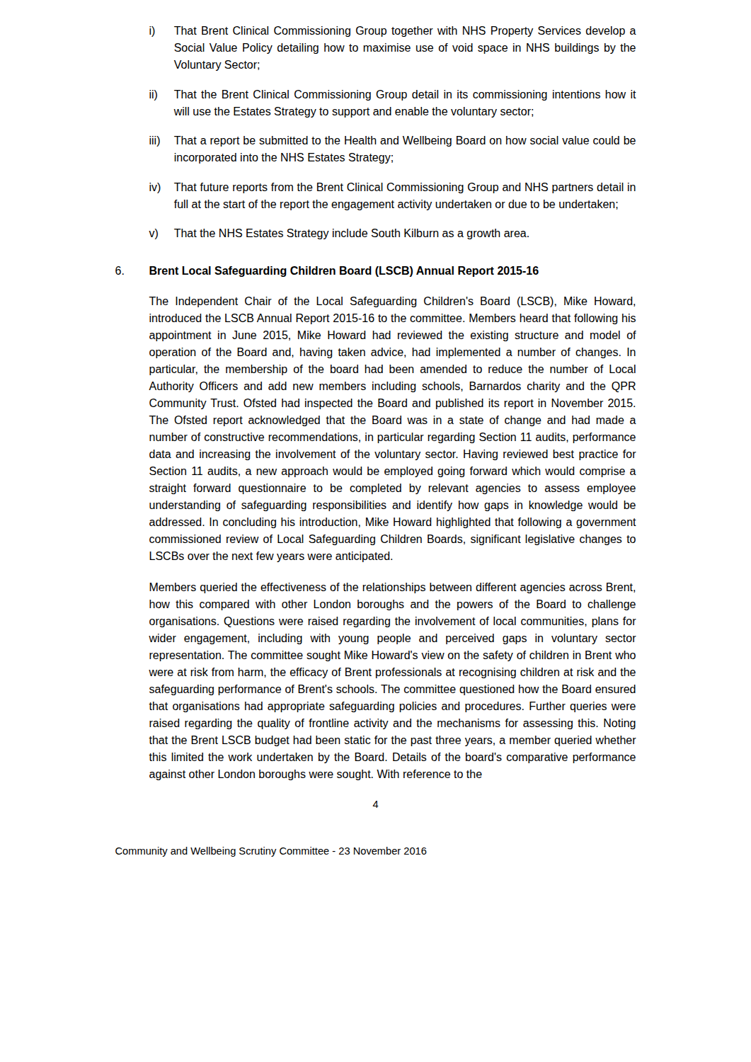i) That Brent Clinical Commissioning Group together with NHS Property Services develop a Social Value Policy detailing how to maximise use of void space in NHS buildings by the Voluntary Sector;
ii) That the Brent Clinical Commissioning Group detail in its commissioning intentions how it will use the Estates Strategy to support and enable the voluntary sector;
iii) That a report be submitted to the Health and Wellbeing Board on how social value could be incorporated into the NHS Estates Strategy;
iv) That future reports from the Brent Clinical Commissioning Group and NHS partners detail in full at the start of the report the engagement activity undertaken or due to be undertaken;
v) That the NHS Estates Strategy include South Kilburn as a growth area.
6. Brent Local Safeguarding Children Board (LSCB) Annual Report 2015-16
The Independent Chair of the Local Safeguarding Children's Board (LSCB), Mike Howard, introduced the LSCB Annual Report 2015-16 to the committee. Members heard that following his appointment in June 2015, Mike Howard had reviewed the existing structure and model of operation of the Board and, having taken advice, had implemented a number of changes. In particular, the membership of the board had been amended to reduce the number of Local Authority Officers and add new members including schools, Barnardos charity and the QPR Community Trust. Ofsted had inspected the Board and published its report in November 2015. The Ofsted report acknowledged that the Board was in a state of change and had made a number of constructive recommendations, in particular regarding Section 11 audits, performance data and increasing the involvement of the voluntary sector. Having reviewed best practice for Section 11 audits, a new approach would be employed going forward which would comprise a straight forward questionnaire to be completed by relevant agencies to assess employee understanding of safeguarding responsibilities and identify how gaps in knowledge would be addressed. In concluding his introduction, Mike Howard highlighted that following a government commissioned review of Local Safeguarding Children Boards, significant legislative changes to LSCBs over the next few years were anticipated.
Members queried the effectiveness of the relationships between different agencies across Brent, how this compared with other London boroughs and the powers of the Board to challenge organisations. Questions were raised regarding the involvement of local communities, plans for wider engagement, including with young people and perceived gaps in voluntary sector representation. The committee sought Mike Howard's view on the safety of children in Brent who were at risk from harm, the efficacy of Brent professionals at recognising children at risk and the safeguarding performance of Brent's schools. The committee questioned how the Board ensured that organisations had appropriate safeguarding policies and procedures. Further queries were raised regarding the quality of frontline activity and the mechanisms for assessing this. Noting that the Brent LSCB budget had been static for the past three years, a member queried whether this limited the work undertaken by the Board. Details of the board's comparative performance against other London boroughs were sought. With reference to the
4
Community and Wellbeing Scrutiny Committee - 23 November 2016